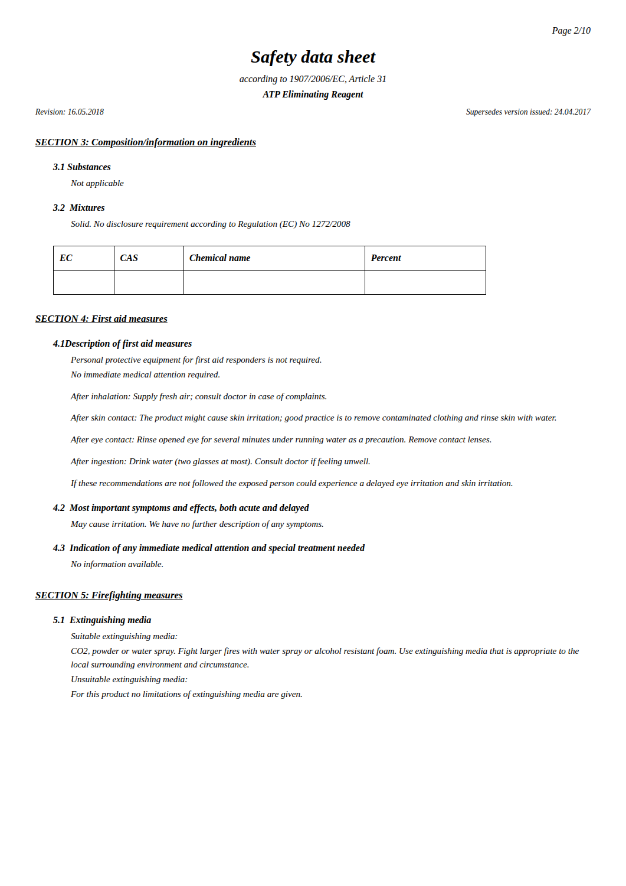Page 2/10
Safety data sheet
according to 1907/2006/EC, Article 31
ATP Eliminating Reagent
Revision: 16.05.2018 Supersedes version issued: 24.04.2017
SECTION 3: Composition/information on ingredients
3.1 Substances
Not applicable
3.2 Mixtures
Solid. No disclosure requirement according to Regulation (EC) No 1272/2008
| EC | CAS | Chemical name | Percent |
| --- | --- | --- | --- |
SECTION 4: First aid measures
4.1Description of first aid measures
Personal protective equipment for first aid responders is not required.
No immediate medical attention required.
After inhalation: Supply fresh air; consult doctor in case of complaints.
After skin contact: The product might cause skin irritation; good practice is to remove contaminated clothing and rinse skin with water.
After eye contact: Rinse opened eye for several minutes under running water as a precaution. Remove contact lenses.
After ingestion: Drink water (two glasses at most). Consult doctor if feeling unwell.
If these recommendations are not followed the exposed person could experience a delayed eye irritation and skin irritation.
4.2 Most important symptoms and effects, both acute and delayed
May cause irritation. We have no further description of any symptoms.
4.3 Indication of any immediate medical attention and special treatment needed
No information available.
SECTION 5: Firefighting measures
5.1 Extinguishing media
Suitable extinguishing media:
CO2, powder or water spray. Fight larger fires with water spray or alcohol resistant foam. Use extinguishing media that is appropriate to the local surrounding environment and circumstance.
Unsuitable extinguishing media:
For this product no limitations of extinguishing media are given.